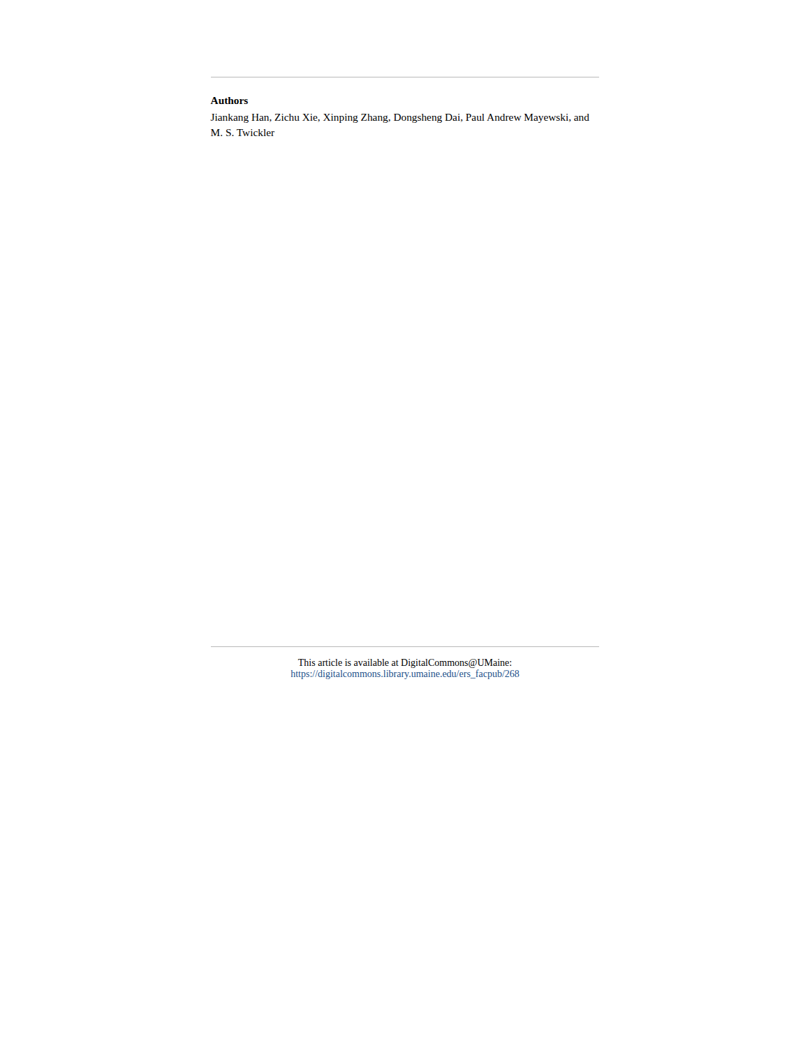Authors
Jiankang Han, Zichu Xie, Xinping Zhang, Dongsheng Dai, Paul Andrew Mayewski, and M. S. Twickler
This article is available at DigitalCommons@UMaine: https://digitalcommons.library.umaine.edu/ers_facpub/268